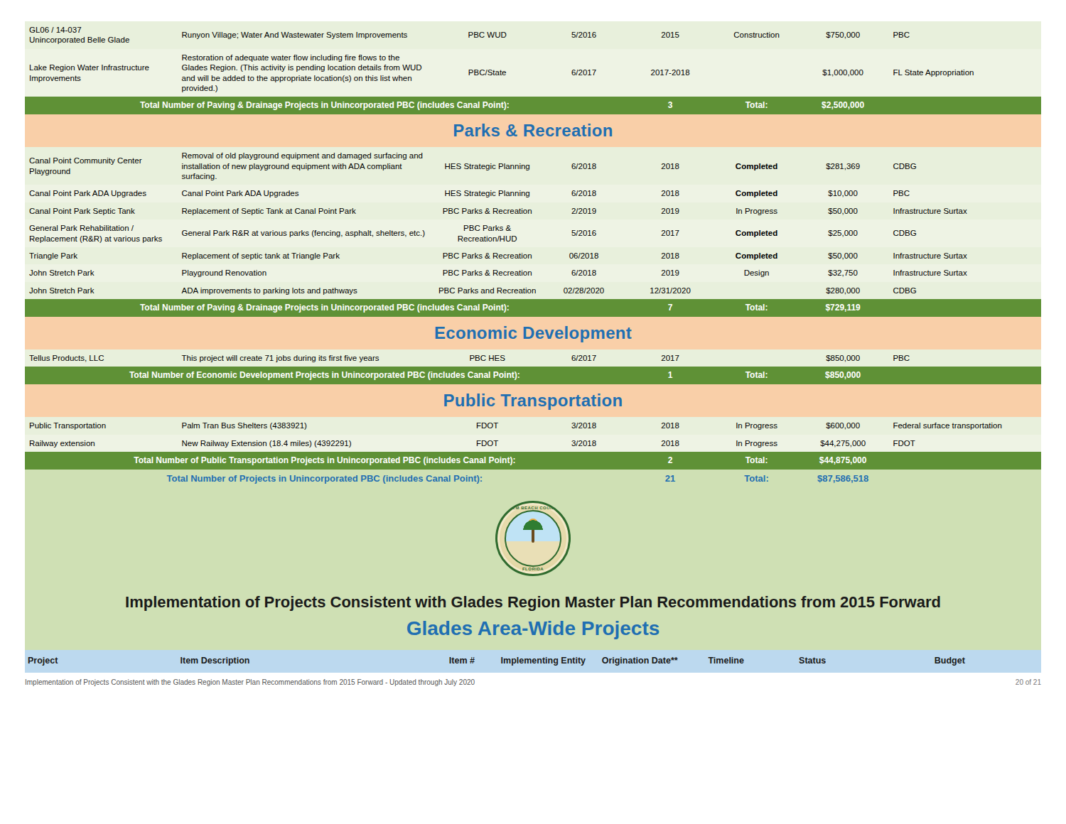| GL06 / 14-037 Unincorporated Belle Glade | Runyon Village; Water And Wastewater System Improvements | PBC WUD | 5/2016 | 2015 | Construction | $750,000 | PBC |
| Lake Region Water Infrastructure Improvements | Restoration of adequate water flow including fire flows to the Glades Region. (This activity is pending location details from WUD and will be added to the appropriate location(s) on this list when provided.) | PBC/State | 6/2017 | 2017-2018 | | $1,000,000 | FL State Appropriation |
| Total Number of Paving & Drainage Projects in Unincorporated PBC (includes Canal Point): | 3 | Total: | $2,500,000 | |
| Parks & Recreation |
| Canal Point Community Center Playground | Removal of old playground equipment and damaged surfacing and installation of new playground equipment with ADA compliant surfacing. | HES Strategic Planning | 6/2018 | 2018 | Completed | $281,369 | CDBG |
| Canal Point Park ADA Upgrades | Canal Point Park ADA Upgrades | HES Strategic Planning | 6/2018 | 2018 | Completed | $10,000 | PBC |
| Canal Point Park Septic Tank | Replacement of Septic Tank at Canal Point Park | PBC Parks & Recreation | 2/2019 | 2019 | In Progress | $50,000 | Infrastructure Surtax |
| General Park Rehabilitation / Replacement (R&R) at various parks | General Park R&R at various parks (fencing, asphalt, shelters, etc.) | PBC Parks & Recreation/HUD | 5/2016 | 2017 | Completed | $25,000 | CDBG |
| Triangle Park | Replacement of septic tank at Triangle Park | PBC Parks & Recreation | 06/2018 | 2018 | Completed | $50,000 | Infrastructure Surtax |
| John Stretch Park | Playground Renovation | PBC Parks & Recreation | 6/2018 | 2019 | Design | $32,750 | Infrastructure Surtax |
| John Stretch Park | ADA improvements to parking lots and pathways | PBC Parks and Recreation | 02/28/2020 | 12/31/2020 | | $280,000 | CDBG |
| Total Number of Paving & Drainage Projects in Unincorporated PBC (includes Canal Point): | 7 | Total: | $729,119 | |
| Economic Development |
| Tellus Products, LLC | This project will create 71 jobs during its first five years | PBC HES | 6/2017 | 2017 | | $850,000 | PBC |
| Total Number of Economic Development Projects in Unincorporated PBC (includes Canal Point): | 1 | Total: | $850,000 | |
| Public Transportation |
| Public Transportation | Palm Tran Bus Shelters (4383921) | FDOT | 3/2018 | 2018 | In Progress | $600,000 | Federal surface transportation |
| Railway extension | New Railway Extension (18.4 miles) (4392291) | FDOT | 3/2018 | 2018 | In Progress | $44,275,000 | FDOT |
| Total Number of Public Transportation Projects in Unincorporated PBC (includes Canal Point): | 2 | Total: | $44,875,000 | |
| Total Number of Projects in Unincorporated PBC (includes Canal Point): | 21 | Total: | $87,586,518 | |
PALM BEACH COUNTY
FLORIDA
Implementation of Projects Consistent with Glades Region Master Plan Recommendations from 2015 Forward
Glades Area-Wide Projects
| Project | Item Description | Item # | Implementing Entity | Origination Date** | Timeline | Status | Budget |
Implementation of Projects Consistent with the Glades Region Master Plan Recommendations from 2015 Forward - Updated through July 2020
20 of 21